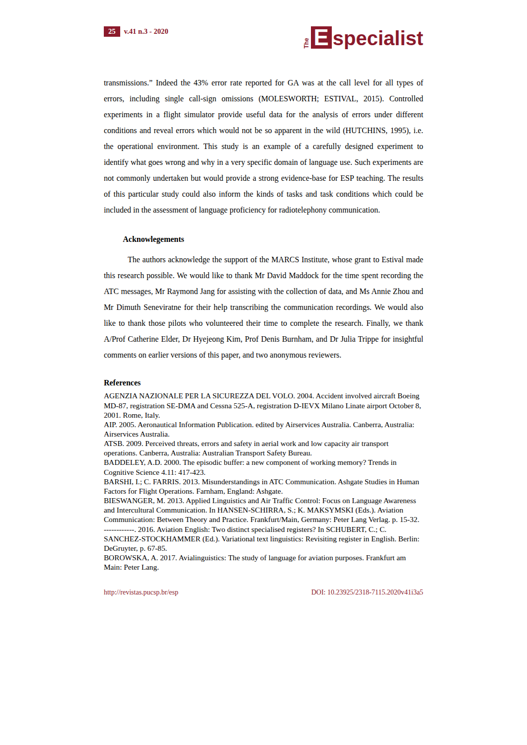25 v.41 n.3 - 2020
The Especialist
transmissions.” Indeed the 43% error rate reported for GA was at the call level for all types of errors, including single call-sign omissions (MOLESWORTH; ESTIVAL, 2015). Controlled experiments in a flight simulator provide useful data for the analysis of errors under different conditions and reveal errors which would not be so apparent in the wild (HUTCHINS, 1995), i.e. the operational environment. This study is an example of a carefully designed experiment to identify what goes wrong and why in a very specific domain of language use. Such experiments are not commonly undertaken but would provide a strong evidence-base for ESP teaching. The results of this particular study could also inform the kinds of tasks and task conditions which could be included in the assessment of language proficiency for radiotelephony communication.
Acknowlegements
The authors acknowledge the support of the MARCS Institute, whose grant to Estival made this research possible. We would like to thank Mr David Maddock for the time spent recording the ATC messages, Mr Raymond Jang for assisting with the collection of data, and Ms Annie Zhou and Mr Dimuth Seneviratne for their help transcribing the communication recordings. We would also like to thank those pilots who volunteered their time to complete the research. Finally, we thank A/Prof Catherine Elder, Dr Hyejeong Kim, Prof Denis Burnham, and Dr Julia Trippe for insightful comments on earlier versions of this paper, and two anonymous reviewers.
References
AGENZIA NAZIONALE PER LA SICUREZZA DEL VOLO. 2004. Accident involved aircraft Boeing MD-87, registration SE-DMA and Cessna 525-A, registration D-IEVX Milano Linate airport October 8, 2001. Rome, Italy.
AIP. 2005. Aeronautical Information Publication. edited by Airservices Australia. Canberra, Australia: Airservices Australia.
ATSB. 2009. Perceived threats, errors and safety in aerial work and low capacity air transport operations. Canberra, Australia: Australian Transport Safety Bureau.
BADDELEY, A.D. 2000. The episodic buffer: a new component of working memory? Trends in Cognitive Science 4.11: 417-423.
BARSHI, I.; C. FARRIS. 2013. Misunderstandings in ATC Communication. Ashgate Studies in Human Factors for Flight Operations. Farnham, England: Ashgate.
BIESWANGER, M. 2013. Applied Linguistics and Air Traffic Control: Focus on Language Awareness and Intercultural Communication. In HANSEN-SCHIRRA, S.; K. MAKSYMSKI (Eds.). Aviation Communication: Between Theory and Practice. Frankfurt/Main, Germany: Peter Lang Verlag. p. 15-32.
------------. 2016. Aviation English: Two distinct specialised registers? In SCHUBERT, C.; C. SANCHEZ-STOCKHAMMER (Ed.). Variational text linguistics: Revisiting register in English. Berlin: DeGruyter, p. 67-85.
BOROWSKA, A. 2017. Avialinguistics: The study of language for aviation purposes. Frankfurt am Main: Peter Lang.
http://revistas.pucsp.br/esp DOI: 10.23925/2318-7115.2020v41i3a5